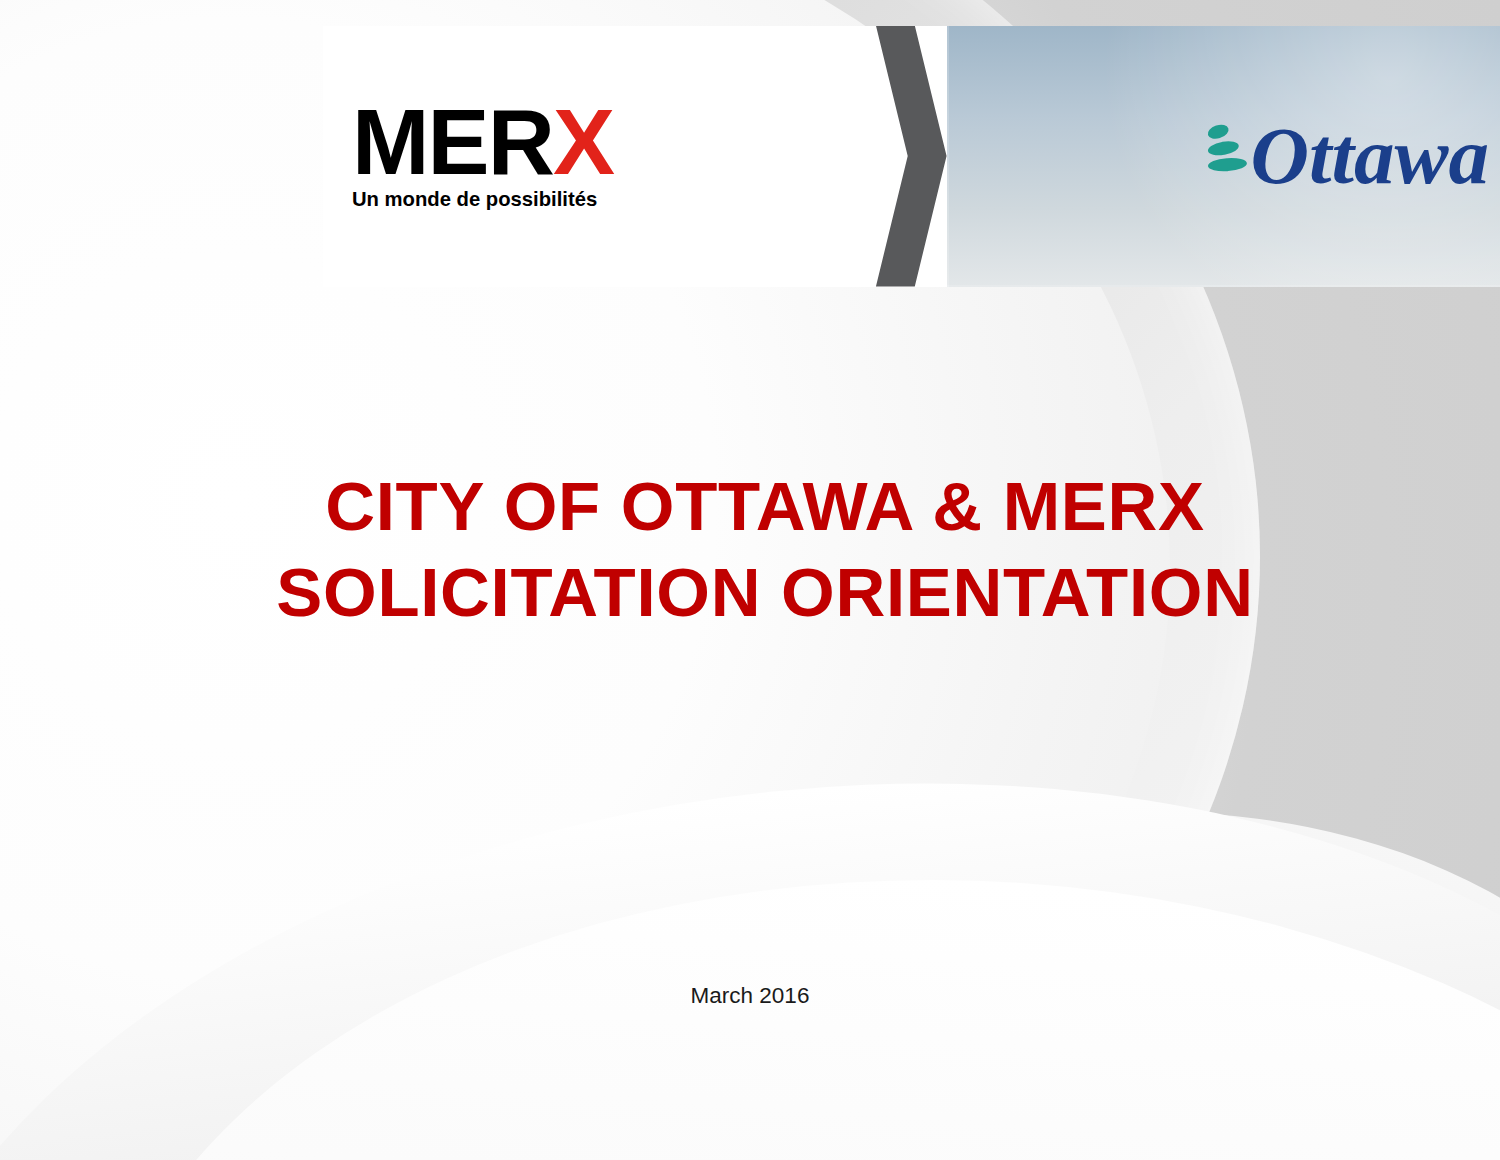MERX
Un monde de possibilités
Ottawa
CITY OF OTTAWA & MERX
SOLICITATION ORIENTATION
March 2016